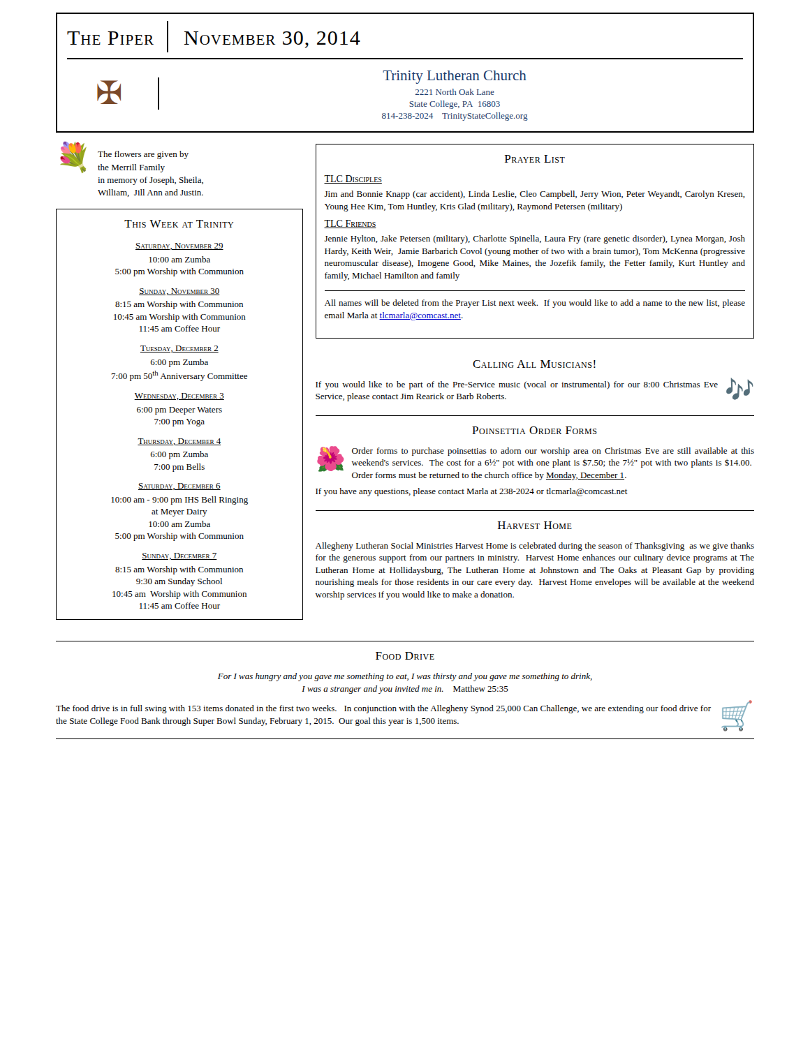The Piper
November 30, 2014
✠
Trinity Lutheran Church
2221 North Oak Lane
State College, PA 16803
814-238-2024 TrinityStateCollege.org
💐
The flowers are given by
the Merrill Family
in memory of Joseph, Sheila,
William, Jill Ann and Justin.
This Week at Trinity
Saturday, November 29
10:00 am Zumba
5:00 pm Worship with Communion
Sunday, November 30
8:15 am Worship with Communion
10:45 am Worship with Communion
11:45 am Coffee Hour
Tuesday, December 2
6:00 pm Zumba
7:00 pm 50th Anniversary Committee
Wednesday, December 3
6:00 pm Deeper Waters
7:00 pm Yoga
Thursday, December 4
6:00 pm Zumba
7:00 pm Bells
Saturday, December 6
10:00 am - 9:00 pm IHS Bell Ringing
at Meyer Dairy
10:00 am Zumba
5:00 pm Worship with Communion
Sunday, December 7
8:15 am Worship with Communion
9:30 am Sunday School
10:45 am Worship with Communion
11:45 am Coffee Hour
Prayer List
TLC Disciples
Jim and Bonnie Knapp (car accident), Linda Leslie, Cleo Campbell, Jerry Wion, Peter Weyandt, Carolyn Kresen, Young Hee Kim, Tom Huntley, Kris Glad (military), Raymond Petersen (military)
TLC Friends
Jennie Hylton, Jake Petersen (military), Charlotte Spinella, Laura Fry (rare genetic disorder), Lynea Morgan, Josh Hardy, Keith Weir, Jamie Barbarich Covol (young mother of two with a brain tumor), Tom McKenna (progressive neuromuscular disease), Imogene Good, Mike Maines, the Jozefik family, the Fetter family, Kurt Huntley and family, Michael Hamilton and family
All names will be deleted from the Prayer List next week. If you would like to add a name to the new list, please email Marla at tlcmarla@comcast.net.
Calling All Musicians!
🎶
If you would like to be part of the Pre-Service music (vocal or instrumental) for our 8:00 Christmas Eve Service, please contact Jim Rearick or Barb Roberts.
Poinsettia Order Forms
🌺
Order forms to purchase poinsettias to adorn our worship area on Christmas Eve are still available at this weekend's services. The cost for a 6½" pot with one plant is $7.50; the 7½" pot with two plants is $14.00. Order forms must be returned to the church office by Monday, December 1.
If you have any questions, please contact Marla at 238-2024 or tlcmarla@comcast.net
Harvest Home
Allegheny Lutheran Social Ministries Harvest Home is celebrated during the season of Thanksgiving as we give thanks for the generous support from our partners in ministry. Harvest Home enhances our culinary device programs at The Lutheran Home at Hollidaysburg, The Lutheran Home at Johnstown and The Oaks at Pleasant Gap by providing nourishing meals for those residents in our care every day. Harvest Home envelopes will be available at the weekend worship services if you would like to make a donation.
Food Drive
For I was hungry and you gave me something to eat, I was thirsty and you gave me something to drink,
I was a stranger and you invited me in. Matthew 25:35
The food drive is in full swing with 153 items donated in the first two weeks. In conjunction with the Allegheny Synod 25,000 Can Challenge, we are extending our food drive for the State College Food Bank through Super Bowl Sunday, February 1, 2015. Our goal this year is 1,500 items.
🛒